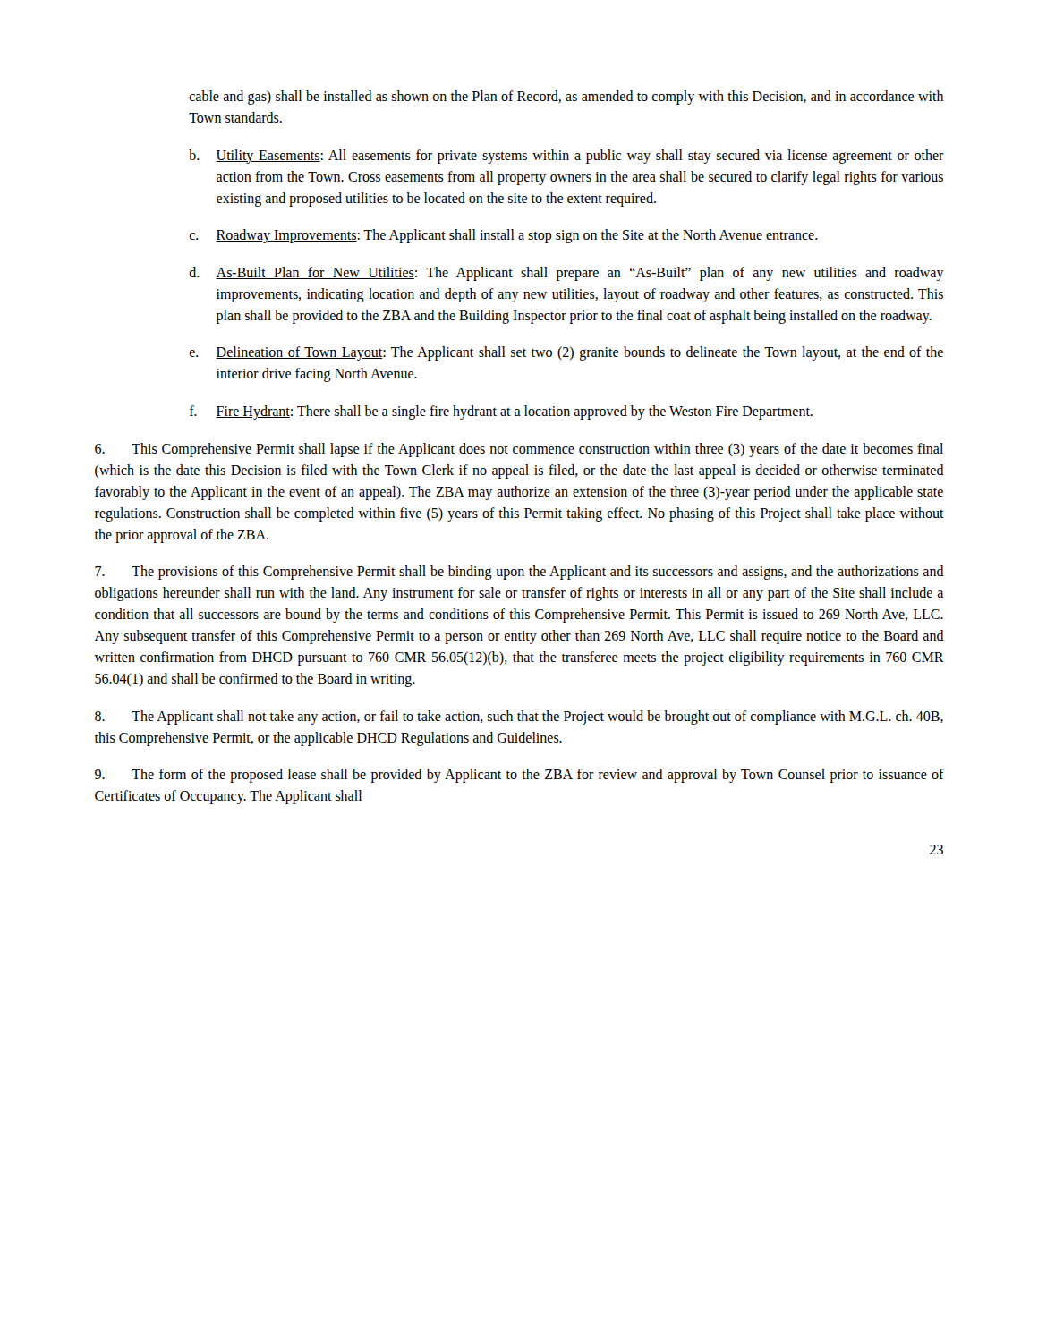cable and gas) shall be installed as shown on the Plan of Record, as amended to comply with this Decision, and in accordance with Town standards.
b.
Utility Easements: All easements for private systems within a public way shall stay secured via license agreement or other action from the Town. Cross easements from all property owners in the area shall be secured to clarify legal rights for various existing and proposed utilities to be located on the site to the extent required.
c.
Roadway Improvements: The Applicant shall install a stop sign on the Site at the North Avenue entrance.
d.
As-Built Plan for New Utilities: The Applicant shall prepare an “As-Built” plan of any new utilities and roadway improvements, indicating location and depth of any new utilities, layout of roadway and other features, as constructed. This plan shall be provided to the ZBA and the Building Inspector prior to the final coat of asphalt being installed on the roadway.
e.
Delineation of Town Layout: The Applicant shall set two (2) granite bounds to delineate the Town layout, at the end of the interior drive facing North Avenue.
f.
Fire Hydrant: There shall be a single fire hydrant at a location approved by the Weston Fire Department.
6. This Comprehensive Permit shall lapse if the Applicant does not commence construction within three (3) years of the date it becomes final (which is the date this Decision is filed with the Town Clerk if no appeal is filed, or the date the last appeal is decided or otherwise terminated favorably to the Applicant in the event of an appeal). The ZBA may authorize an extension of the three (3)-year period under the applicable state regulations. Construction shall be completed within five (5) years of this Permit taking effect. No phasing of this Project shall take place without the prior approval of the ZBA.
7. The provisions of this Comprehensive Permit shall be binding upon the Applicant and its successors and assigns, and the authorizations and obligations hereunder shall run with the land. Any instrument for sale or transfer of rights or interests in all or any part of the Site shall include a condition that all successors are bound by the terms and conditions of this Comprehensive Permit. This Permit is issued to 269 North Ave, LLC. Any subsequent transfer of this Comprehensive Permit to a person or entity other than 269 North Ave, LLC shall require notice to the Board and written confirmation from DHCD pursuant to 760 CMR 56.05(12)(b), that the transferee meets the project eligibility requirements in 760 CMR 56.04(1) and shall be confirmed to the Board in writing.
8. The Applicant shall not take any action, or fail to take action, such that the Project would be brought out of compliance with M.G.L. ch. 40B, this Comprehensive Permit, or the applicable DHCD Regulations and Guidelines.
9. The form of the proposed lease shall be provided by Applicant to the ZBA for review and approval by Town Counsel prior to issuance of Certificates of Occupancy. The Applicant shall
23